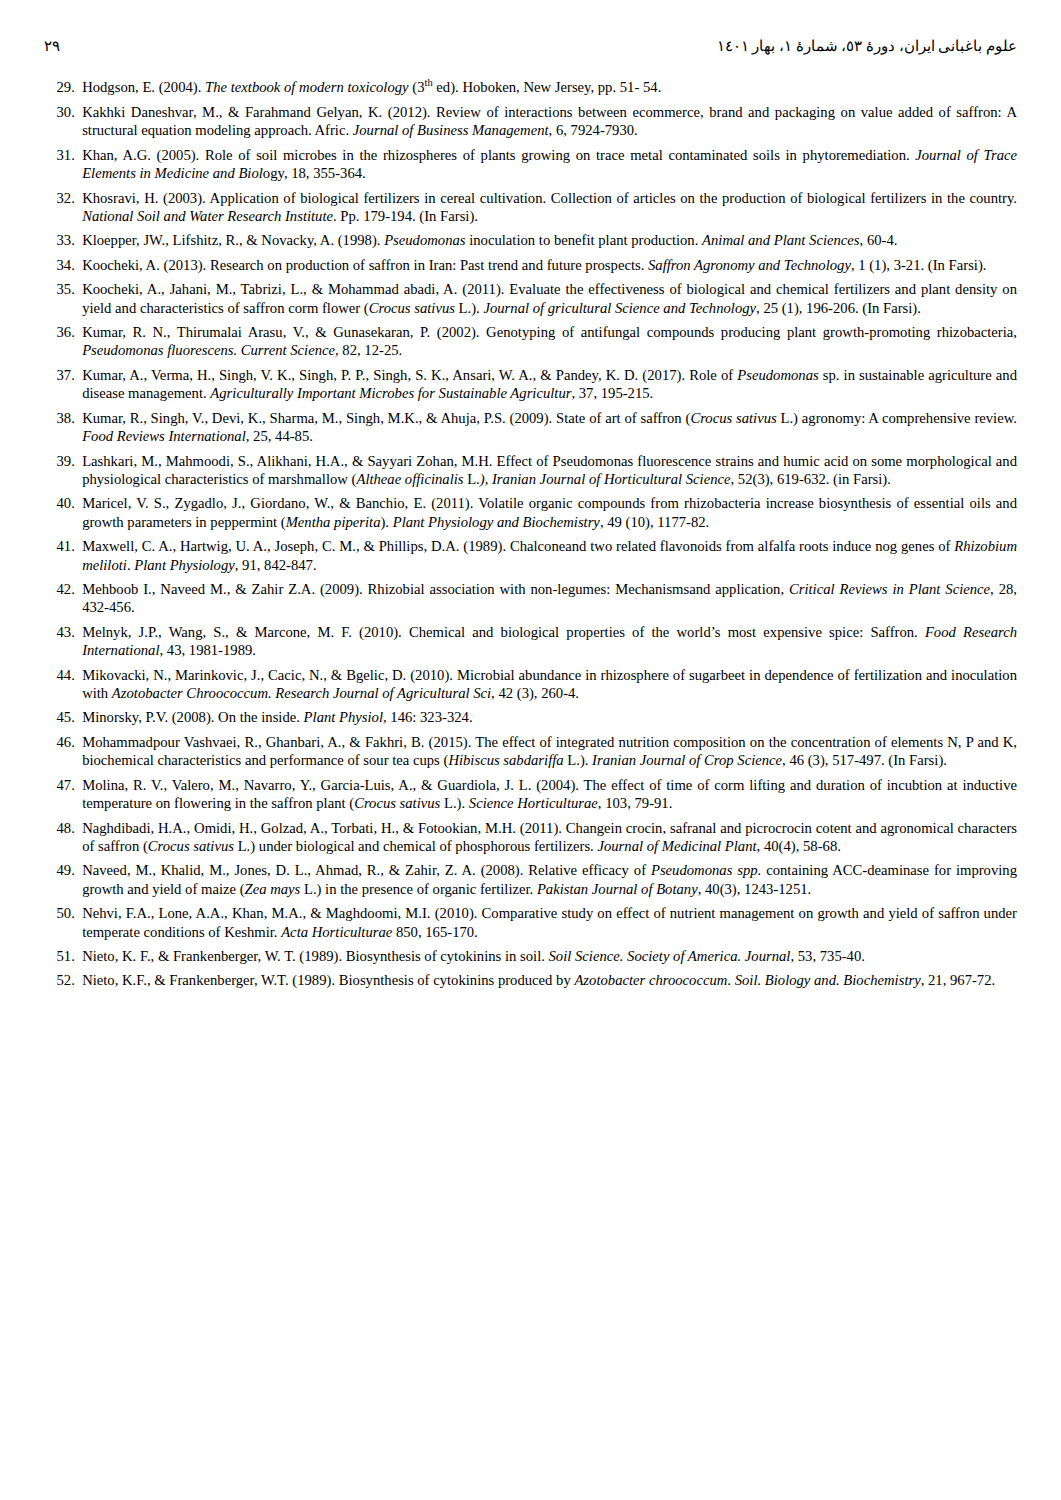٢٩ علوم باغبانی ایران، دورهٔ ٥٣، شمارهٔ ١، بهار ١٤٠١
Hodgson, E. (2004). The textbook of modern toxicology (3th ed). Hoboken, New Jersey, pp. 51- 54.
Kakhki Daneshvar, M., & Farahmand Gelyan, K. (2012). Review of interactions between ecommerce, brand and packaging on value added of saffron: A structural equation modeling approach. Afric. Journal of Business Management, 6, 7924-7930.
Khan, A.G. (2005). Role of soil microbes in the rhizospheres of plants growing on trace metal contaminated soils in phytoremediation. Journal of Trace Elements in Medicine and Biology, 18, 355-364.
Khosravi, H. (2003). Application of biological fertilizers in cereal cultivation. Collection of articles on the production of biological fertilizers in the country. National Soil and Water Research Institute. Pp. 179-194. (In Farsi).
Kloepper, JW., Lifshitz, R., & Novacky, A. (1998). Pseudomonas inoculation to benefit plant production. Animal and Plant Sciences, 60-4.
Koocheki, A. (2013). Research on production of saffron in Iran: Past trend and future prospects. Saffron Agronomy and Technology, 1 (1), 3-21. (In Farsi).
Koocheki, A., Jahani, M., Tabrizi, L., & Mohammad abadi, A. (2011). Evaluate the effectiveness of biological and chemical fertilizers and plant density on yield and characteristics of saffron corm flower (Crocus sativus L.). Journal of gricultural Science and Technology, 25 (1), 196-206. (In Farsi).
Kumar, R. N., Thirumalai Arasu, V., & Gunasekaran, P. (2002). Genotyping of antifungal compounds producing plant growth-promoting rhizobacteria, Pseudomonas fluorescens. Current Science, 82, 12-25.
Kumar, A., Verma, H., Singh, V. K., Singh, P. P., Singh, S. K., Ansari, W. A., & Pandey, K. D. (2017). Role of Pseudomonas sp. in sustainable agriculture and disease management. Agriculturally Important Microbes for Sustainable Agricultur, 37, 195-215.
Kumar, R., Singh, V., Devi, K., Sharma, M., Singh, M.K., & Ahuja, P.S. (2009). State of art of saffron (Crocus sativus L.) agronomy: A comprehensive review. Food Reviews International, 25, 44-85.
Lashkari, M., Mahmoodi, S., Alikhani, H.A., & Sayyari Zohan, M.H. Effect of Pseudomonas fluorescence strains and humic acid on some morphological and physiological characteristics of marshmallow (Altheae officinalis L.), Iranian Journal of Horticultural Science, 52(3), 619-632. (in Farsi).
Maricel, V. S., Zygadlo, J., Giordano, W., & Banchio, E. (2011). Volatile organic compounds from rhizobacteria increase biosynthesis of essential oils and growth parameters in peppermint (Mentha piperita). Plant Physiology and Biochemistry, 49 (10), 1177-82.
Maxwell, C. A., Hartwig, U. A., Joseph, C. M., & Phillips, D.A. (1989). Chalconeand two related flavonoids from alfalfa roots induce nog genes of Rhizobium meliloti. Plant Physiology, 91, 842-847.
Mehboob I., Naveed M., & Zahir Z.A. (2009). Rhizobial association with non-legumes: Mechanismsand application, Critical Reviews in Plant Science, 28, 432-456.
Melnyk, J.P., Wang, S., & Marcone, M. F. (2010). Chemical and biological properties of the world’s most expensive spice: Saffron. Food Research International, 43, 1981-1989.
Mikovacki, N., Marinkovic, J., Cacic, N., & Bgelic, D. (2010). Microbial abundance in rhizosphere of sugarbeet in dependence of fertilization and inoculation with Azotobacter Chroococcum. Research Journal of Agricultural Sci, 42 (3), 260-4.
Minorsky, P.V. (2008). On the inside. Plant Physiol, 146: 323-324.
Mohammadpour Vashvaei, R., Ghanbari, A., & Fakhri, B. (2015). The effect of integrated nutrition composition on the concentration of elements N, P and K, biochemical characteristics and performance of sour tea cups (Hibiscus sabdariffa L.). Iranian Journal of Crop Science, 46 (3), 517-497. (In Farsi).
Molina, R. V., Valero, M., Navarro, Y., Garcia-Luis, A., & Guardiola, J. L. (2004). The effect of time of corm lifting and duration of incubtion at inductive temperature on flowering in the saffron plant (Crocus sativus L.). Science Horticulturae, 103, 79-91.
Naghdibadi, H.A., Omidi, H., Golzad, A., Torbati, H., & Fotookian, M.H. (2011). Changein crocin, safranal and picrocrocin cotent and agronomical characters of saffron (Crocus sativus L.) under biological and chemical of phosphorous fertilizers. Journal of Medicinal Plant, 40(4), 58-68.
Naveed, M., Khalid, M., Jones, D. L., Ahmad, R., & Zahir, Z. A. (2008). Relative efficacy of Pseudomonas spp. containing ACC-deaminase for improving growth and yield of maize (Zea mays L.) in the presence of organic fertilizer. Pakistan Journal of Botany, 40(3), 1243-1251.
Nehvi, F.A., Lone, A.A., Khan, M.A., & Maghdoomi, M.I. (2010). Comparative study on effect of nutrient management on growth and yield of saffron under temperate conditions of Keshmir. Acta Horticulturae 850, 165-170.
Nieto, K. F., & Frankenberger, W. T. (1989). Biosynthesis of cytokinins in soil. Soil Science. Society of America. Journal, 53, 735-40.
Nieto, K.F., & Frankenberger, W.T. (1989). Biosynthesis of cytokinins produced by Azotobacter chroococcum. Soil. Biology and. Biochemistry, 21, 967-72.